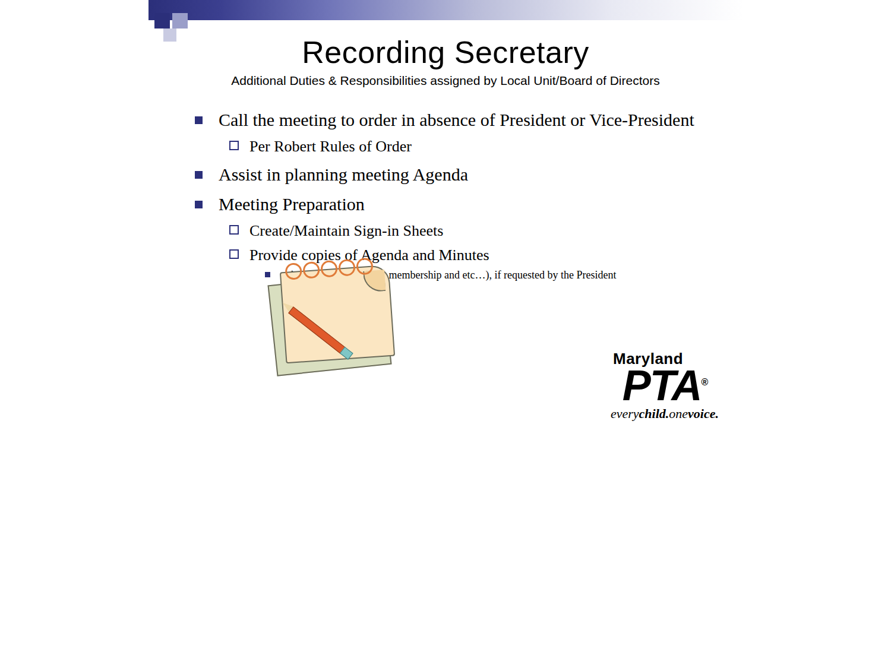Recording Secretary
Additional Duties & Responsibilities assigned by Local Unit/Board of Directors
Call the meeting to order in absence of President or Vice-President
Per Robert Rules of Order
Assist in planning meeting Agenda
Meeting Preparation
Create/Maintain Sign-in Sheets
Provide copies of Agenda and Minutes
other reports (Treasurer, membership and etc…), if requested by the President
Maryland
PTA®
every child. one voice.